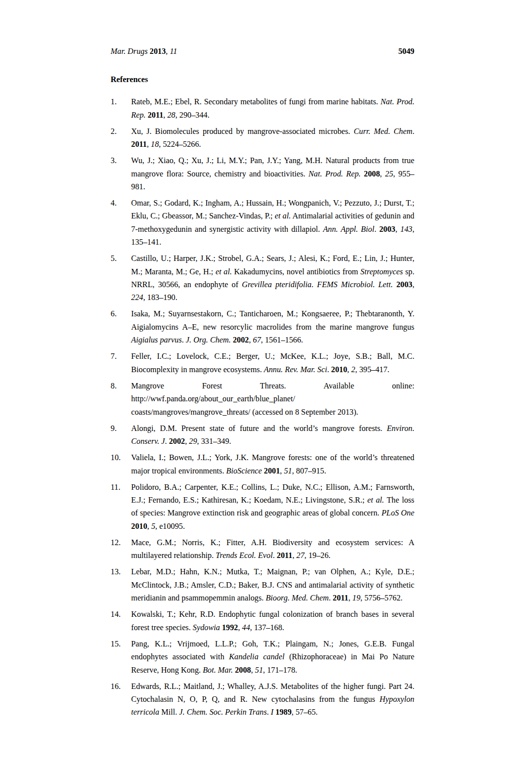Mar. Drugs 2013, 11
5049
References
1. Rateb, M.E.; Ebel, R. Secondary metabolites of fungi from marine habitats. Nat. Prod. Rep. 2011, 28, 290–344.
2. Xu, J. Biomolecules produced by mangrove-associated microbes. Curr. Med. Chem. 2011, 18, 5224–5266.
3. Wu, J.; Xiao, Q.; Xu, J.; Li, M.Y.; Pan, J.Y.; Yang, M.H. Natural products from true mangrove flora: Source, chemistry and bioactivities. Nat. Prod. Rep. 2008, 25, 955–981.
4. Omar, S.; Godard, K.; Ingham, A.; Hussain, H.; Wongpanich, V.; Pezzuto, J.; Durst, T.; Eklu, C.; Gbeassor, M.; Sanchez-Vindas, P.; et al. Antimalarial activities of gedunin and 7-methoxygedunin and synergistic activity with dillapiol. Ann. Appl. Biol. 2003, 143, 135–141.
5. Castillo, U.; Harper, J.K.; Strobel, G.A.; Sears, J.; Alesi, K.; Ford, E.; Lin, J.; Hunter, M.; Maranta, M.; Ge, H.; et al. Kakadumycins, novel antibiotics from Streptomyces sp. NRRL, 30566, an endophyte of Grevillea pteridifolia. FEMS Microbiol. Lett. 2003, 224, 183–190.
6. Isaka, M.; Suyarnsestakorn, C.; Tanticharoen, M.; Kongsaeree, P.; Thebtaranonth, Y. Aigialomycins A–E, new resorcylic macrolides from the marine mangrove fungus Aigialus parvus. J. Org. Chem. 2002, 67, 1561–1566.
7. Feller, I.C.; Lovelock, C.E.; Berger, U.; McKee, K.L.; Joye, S.B.; Ball, M.C. Biocomplexity in mangrove ecosystems. Annu. Rev. Mar. Sci. 2010, 2, 395–417.
8. Mangrove Forest Threats. Available online: http://wwf.panda.org/about_our_earth/blue_planet/ coasts/mangroves/mangrove_threats/ (accessed on 8 September 2013).
9. Alongi, D.M. Present state of future and the world’s mangrove forests. Environ. Conserv. J. 2002, 29, 331–349.
10. Valiela, I.; Bowen, J.L.; York, J.K. Mangrove forests: one of the world’s threatened major tropical environments. BioScience 2001, 51, 807–915.
11. Polidoro, B.A.; Carpenter, K.E.; Collins, L.; Duke, N.C.; Ellison, A.M.; Farnsworth, E.J.; Fernando, E.S.; Kathiresan, K.; Koedam, N.E.; Livingstone, S.R.; et al. The loss of species: Mangrove extinction risk and geographic areas of global concern. PLoS One 2010, 5, e10095.
12. Mace, G.M.; Norris, K.; Fitter, A.H. Biodiversity and ecosystem services: A multilayered relationship. Trends Ecol. Evol. 2011, 27, 19–26.
13. Lebar, M.D.; Hahn, K.N.; Mutka, T.; Maignan, P.; van Olphen, A.; Kyle, D.E.; McClintock, J.B.; Amsler, C.D.; Baker, B.J. CNS and antimalarial activity of synthetic meridianin and psammopemmin analogs. Bioorg. Med. Chem. 2011, 19, 5756–5762.
14. Kowalski, T.; Kehr, R.D. Endophytic fungal colonization of branch bases in several forest tree species. Sydowia 1992, 44, 137–168.
15. Pang, K.L.; Vrijmoed, L.L.P.; Goh, T.K.; Plaingam, N.; Jones, G.E.B. Fungal endophytes associated with Kandelia candel (Rhizophoraceae) in Mai Po Nature Reserve, Hong Kong. Bot. Mar. 2008, 51, 171–178.
16. Edwards, R.L.; Maitland, J.; Whalley, A.J.S. Metabolites of the higher fungi. Part 24. Cytochalasin N, O, P, Q, and R. New cytochalasins from the fungus Hypoxylon terricola Mill. J. Chem. Soc. Perkin Trans. I 1989, 57–65.